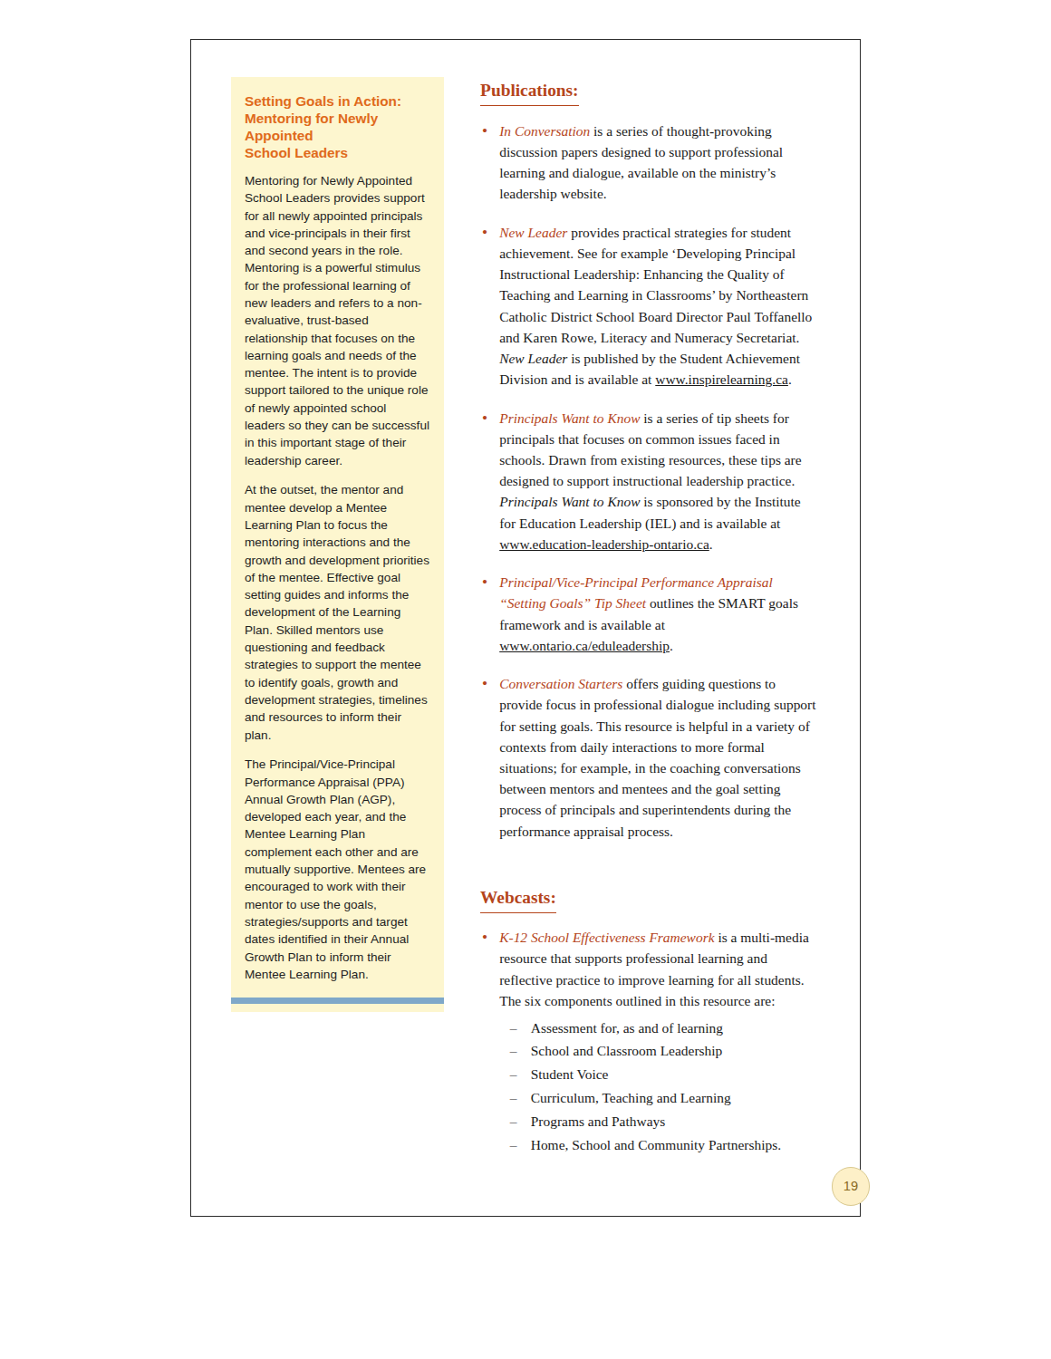Setting Goals in Action:
Mentoring for Newly Appointed
School Leaders
Mentoring for Newly Appointed School Leaders provides support for all newly appointed principals and vice-principals in their first and second years in the role. Mentoring is a powerful stimulus for the professional learning of new leaders and refers to a non-evaluative, trust-based relationship that focuses on the learning goals and needs of the mentee. The intent is to provide support tailored to the unique role of newly appointed school leaders so they can be successful in this important stage of their leadership career.
At the outset, the mentor and mentee develop a Mentee Learning Plan to focus the mentoring interactions and the growth and development priorities of the mentee. Effective goal setting guides and informs the development of the Learning Plan. Skilled mentors use questioning and feedback strategies to support the mentee to identify goals, growth and development strategies, timelines and resources to inform their plan.
The Principal/Vice-Principal Performance Appraisal (PPA) Annual Growth Plan (AGP), developed each year, and the Mentee Learning Plan complement each other and are mutually supportive. Mentees are encouraged to work with their mentor to use the goals, strategies/supports and target dates identified in their Annual Growth Plan to inform their Mentee Learning Plan.
Publications:
In Conversation is a series of thought-provoking discussion papers designed to support professional learning and dialogue, available on the ministry’s leadership website.
New Leader provides practical strategies for student achievement. See for example ‘Developing Principal Instructional Leadership: Enhancing the Quality of Teaching and Learning in Classrooms’ by Northeastern Catholic District School Board Director Paul Toffanello and Karen Rowe, Literacy and Numeracy Secretariat. New Leader is published by the Student Achievement Division and is available at www.inspirelearning.ca.
Principals Want to Know is a series of tip sheets for principals that focuses on common issues faced in schools. Drawn from existing resources, these tips are designed to support instructional leadership practice. Principals Want to Know is sponsored by the Institute for Education Leadership (IEL) and is available at www.education-leadership-ontario.ca.
Principal/Vice-Principal Performance Appraisal “Setting Goals” Tip Sheet outlines the SMART goals framework and is available at www.ontario.ca/eduleadership.
Conversation Starters offers guiding questions to provide focus in professional dialogue including support for setting goals. This resource is helpful in a variety of contexts from daily interactions to more formal situations; for example, in the coaching conversations between mentors and mentees and the goal setting process of principals and superintendents during the performance appraisal process.
Webcasts:
K-12 School Effectiveness Framework is a multi-media resource that supports professional learning and reflective practice to improve learning for all students. The six components outlined in this resource are:
Assessment for, as and of learning
School and Classroom Leadership
Student Voice
Curriculum, Teaching and Learning
Programs and Pathways
Home, School and Community Partnerships.
19